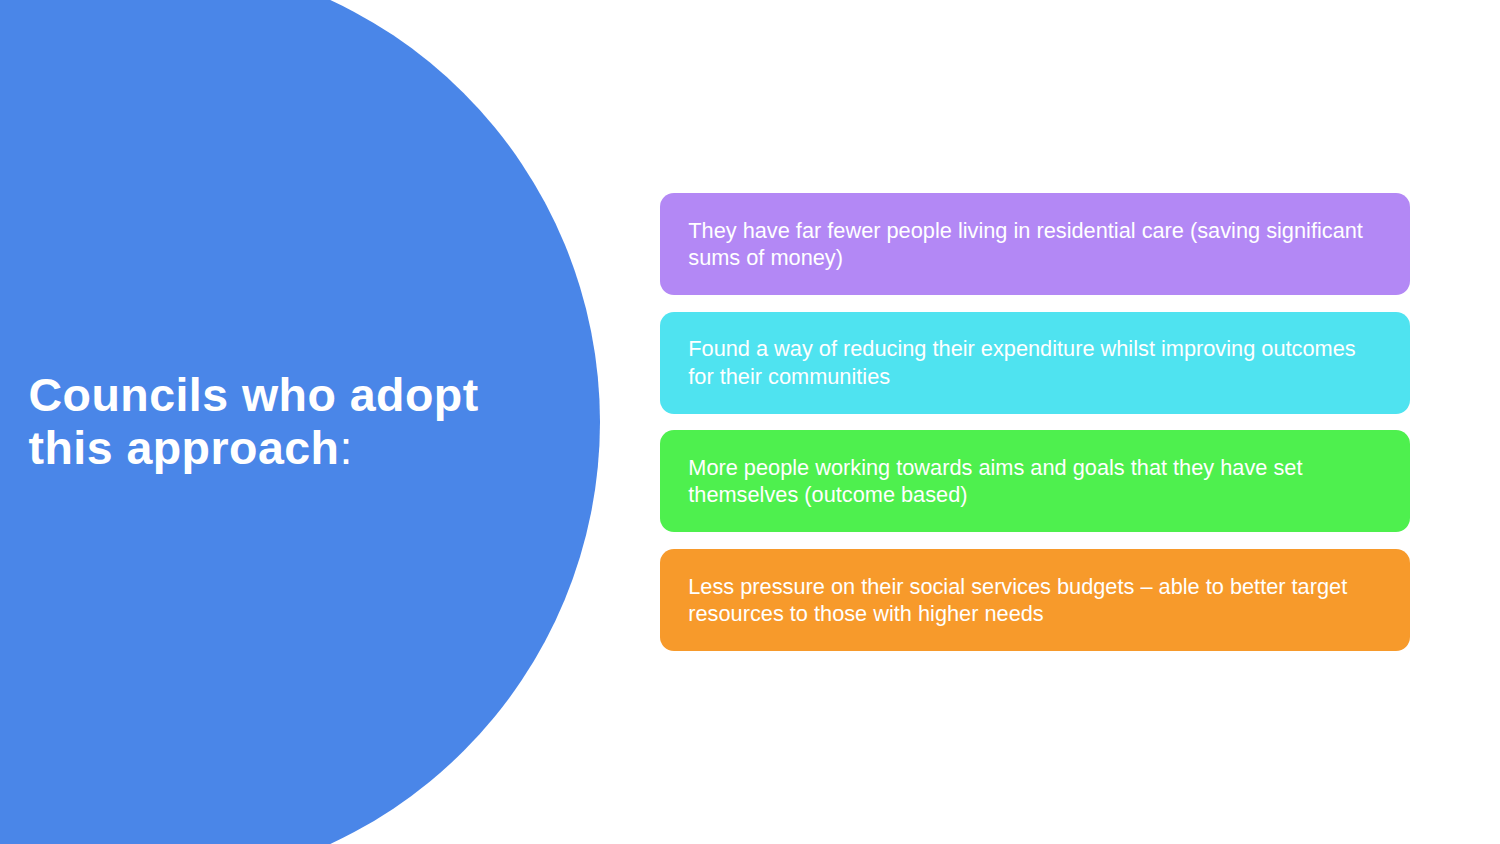Councils who adopt this approach:
They have far fewer people living in residential care (saving significant sums of money)
Found a way of reducing their expenditure whilst improving outcomes for their communities
More people working towards aims and goals that they have set themselves (outcome based)
Less pressure on their social services budgets – able to better target resources to those with higher needs